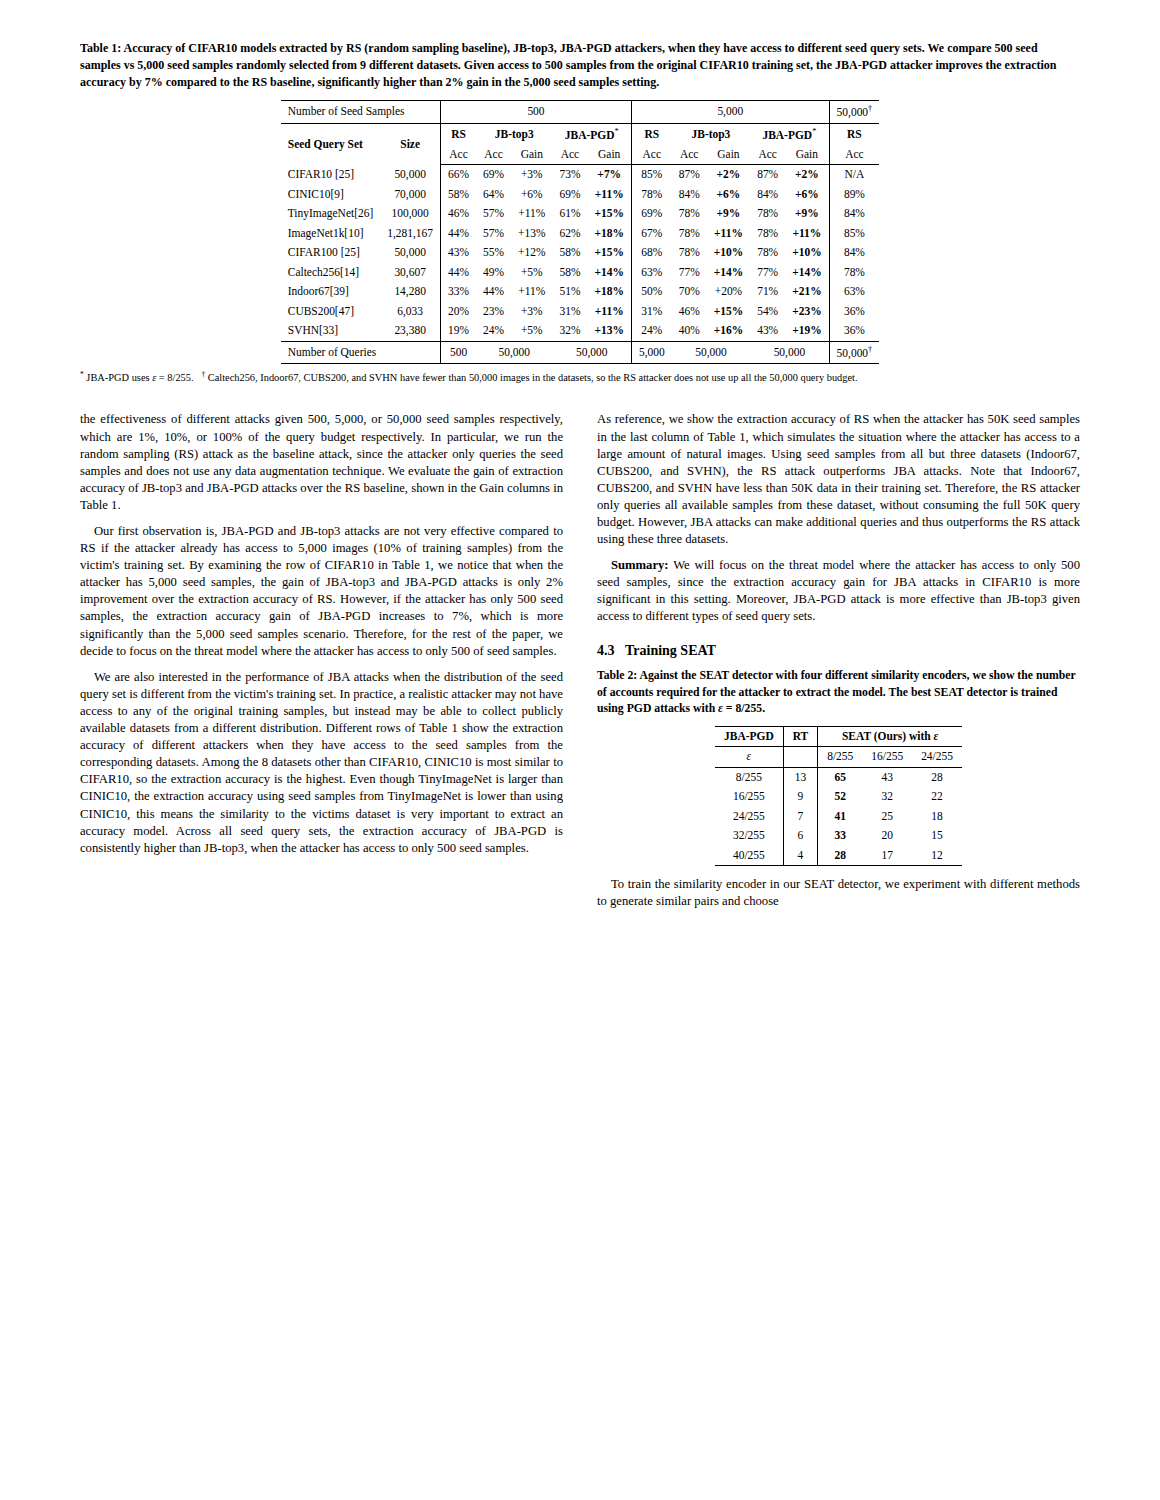Table 1: Accuracy of CIFAR10 models extracted by RS (random sampling baseline), JB-top3, JBA-PGD attackers, when they have access to different seed query sets. We compare 500 seed samples vs 5,000 seed samples randomly selected from 9 different datasets. Given access to 500 samples from the original CIFAR10 training set, the JBA-PGD attacker improves the extraction accuracy by 7% compared to the RS baseline, significantly higher than 2% gain in the 5,000 seed samples setting.
| Number of Seed Samples | 500 | 5,000 | 50,000 † |
| Seed Query Set | Size | RS | JB-top3 | JBA-PGD * | RS | JB-top3 | JBA-PGD * | RS |
| Acc | Acc | Gain | Acc | Gain | Acc | Acc | Gain | Acc | Gain | Acc |
| CIFAR10 [25] | 50,000 | 66% | 69% | +3% | 73% | +7% | 85% | 87% | +2% | 87% | +2% | N/A |
| CINIC10[9] | 70,000 | 58% | 64% | +6% | 69% | +11% | 78% | 84% | +6% | 84% | +6% | 89% |
| TinyImageNet[26] | 100,000 | 46% | 57% | +11% | 61% | +15% | 69% | 78% | +9% | 78% | +9% | 84% |
| ImageNet1k[10] | 1,281,167 | 44% | 57% | +13% | 62% | +18% | 67% | 78% | +11% | 78% | +11% | 85% |
| CIFAR100 [25] | 50,000 | 43% | 55% | +12% | 58% | +15% | 68% | 78% | +10% | 78% | +10% | 84% |
| Caltech256[14] | 30,607 | 44% | 49% | +5% | 58% | +14% | 63% | 77% | +14% | 77% | +14% | 78% |
| Indoor67[39] | 14,280 | 33% | 44% | +11% | 51% | +18% | 50% | 70% | +20% | 71% | +21% | 63% |
| CUBS200[47] | 6,033 | 20% | 23% | +3% | 31% | +11% | 31% | 46% | +15% | 54% | +23% | 36% |
| SVHN[33] | 23,380 | 19% | 24% | +5% | 32% | +13% | 24% | 40% | +16% | 43% | +19% | 36% |
| Number of Queries | 500 | 50,000 | 50,000 | 5,000 | 50,000 | 50,000 | 50,000 † |
* JBA-PGD uses ε = 8/255. † Caltech256, Indoor67, CUBS200, and SVHN have fewer than 50,000 images in the datasets, so the RS attacker does not use up all the 50,000 query budget.
the effectiveness of different attacks given 500, 5,000, or 50,000 seed samples respectively, which are 1%, 10%, or 100% of the query budget respectively. In particular, we run the random sampling (RS) attack as the baseline attack, since the attacker only queries the seed samples and does not use any data augmentation technique. We evaluate the gain of extraction accuracy of JB-top3 and JBA-PGD attacks over the RS baseline, shown in the Gain columns in Table 1.
Our first observation is, JBA-PGD and JB-top3 attacks are not very effective compared to RS if the attacker already has access to 5,000 images (10% of training samples) from the victim's training set. By examining the row of CIFAR10 in Table 1, we notice that when the attacker has 5,000 seed samples, the gain of JBA-top3 and JBA-PGD attacks is only 2% improvement over the extraction accuracy of RS. However, if the attacker has only 500 seed samples, the extraction accuracy gain of JBA-PGD increases to 7%, which is more significantly than the 5,000 seed samples scenario. Therefore, for the rest of the paper, we decide to focus on the threat model where the attacker has access to only 500 of seed samples.
We are also interested in the performance of JBA attacks when the distribution of the seed query set is different from the victim's training set. In practice, a realistic attacker may not have access to any of the original training samples, but instead may be able to collect publicly available datasets from a different distribution. Different rows of Table 1 show the extraction accuracy of different attackers when they have access to the seed samples from the corresponding datasets. Among the 8 datasets other than CIFAR10, CINIC10 is most similar to CIFAR10, so the extraction accuracy is the highest. Even though TinyImageNet is larger than CINIC10, the extraction accuracy using seed samples from TinyImageNet is lower than using CINIC10, this means the similarity to the victims dataset is very important to extract an accuracy model. Across all seed query sets, the extraction accuracy of JBA-PGD is consistently higher than JB-top3, when the attacker has access to only 500 seed samples.
As reference, we show the extraction accuracy of RS when the attacker has 50K seed samples in the last column of Table 1, which simulates the situation where the attacker has access to a large amount of natural images. Using seed samples from all but three datasets (Indoor67, CUBS200, and SVHN), the RS attack outperforms JBA attacks. Note that Indoor67, CUBS200, and SVHN have less than 50K data in their training set. Therefore, the RS attacker only queries all available samples from these dataset, without consuming the full 50K query budget. However, JBA attacks can make additional queries and thus outperforms the RS attack using these three datasets.
Summary: We will focus on the threat model where the attacker has access to only 500 seed samples, since the extraction accuracy gain for JBA attacks in CIFAR10 is more significant in this setting. Moreover, JBA-PGD attack is more effective than JB-top3 given access to different types of seed query sets.
4.3 Training SEAT
Table 2: Against the SEAT detector with four different similarity encoders, we show the number of accounts required for the attacker to extract the model. The best SEAT detector is trained using PGD attacks with ε = 8/255.
| JBA-PGD | RT | SEAT (Ours) with ε |
| ε | | 8/255 | 16/255 | 24/255 |
| 8/255 | 13 | 65 | 43 | 28 |
| 16/255 | 9 | 52 | 32 | 22 |
| 24/255 | 7 | 41 | 25 | 18 |
| 32/255 | 6 | 33 | 20 | 15 |
| 40/255 | 4 | 28 | 17 | 12 |
To train the similarity encoder in our SEAT detector, we experiment with different methods to generate similar pairs and choose